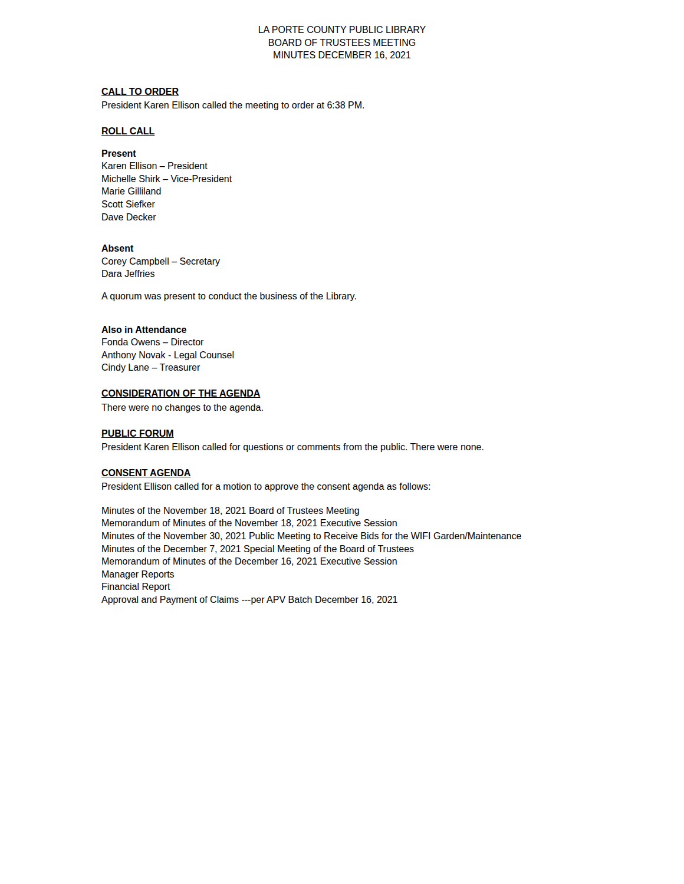LA PORTE COUNTY PUBLIC LIBRARY
BOARD OF TRUSTEES MEETING
MINUTES DECEMBER 16, 2021
CALL TO ORDER
President Karen Ellison called the meeting to order at 6:38 PM.
ROLL CALL
Present
Karen Ellison – President
Michelle Shirk – Vice-President
Marie Gilliland
Scott Siefker
Dave Decker
Absent
Corey Campbell – Secretary
Dara Jeffries
A quorum was present to conduct the business of the Library.
Also in Attendance
Fonda Owens – Director
Anthony Novak - Legal Counsel
Cindy Lane – Treasurer
CONSIDERATION OF THE AGENDA
There were no changes to the agenda.
PUBLIC FORUM
President Karen Ellison called for questions or comments from the public. There were none.
CONSENT AGENDA
President Ellison called for a motion to approve the consent agenda as follows:
Minutes of the November 18, 2021 Board of Trustees Meeting
Memorandum of Minutes of the November 18, 2021 Executive Session
Minutes of the November 30, 2021 Public Meeting to Receive Bids for the WIFI Garden/Maintenance
Minutes of the December 7, 2021 Special Meeting of the Board of Trustees
Memorandum of Minutes of the December 16, 2021 Executive Session
Manager Reports
Financial Report
Approval and Payment of Claims ---per APV Batch December 16, 2021